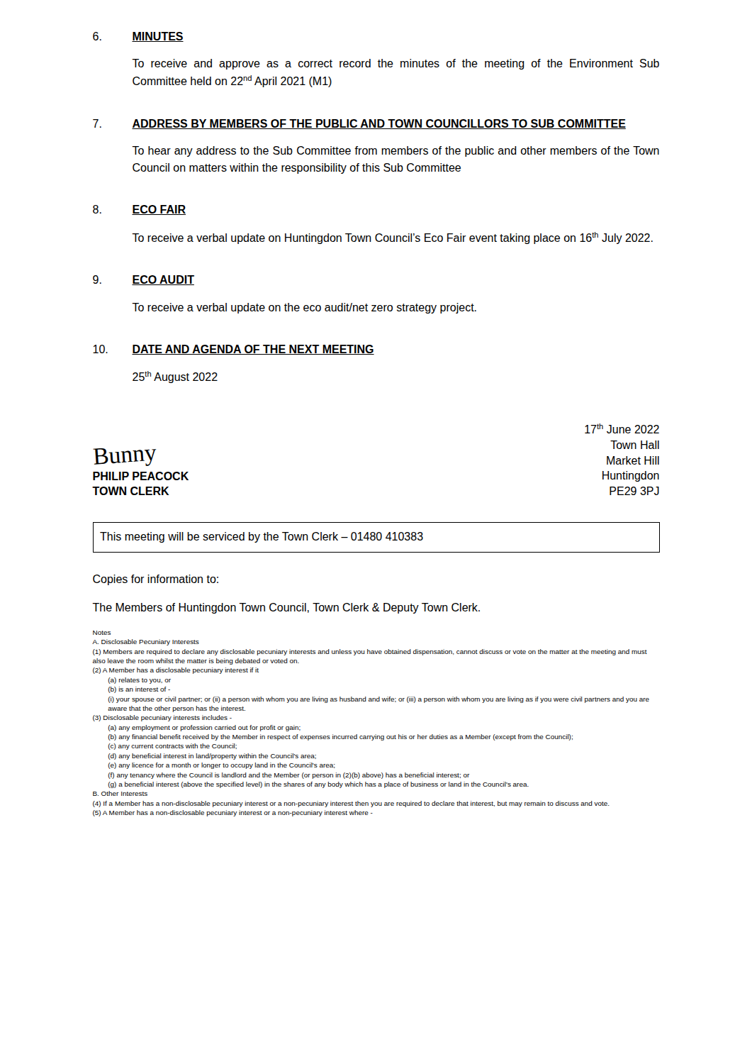6.
Minutes
To receive and approve as a correct record the minutes of the meeting of the Environment Sub Committee held on 22nd April 2021 (M1)
7.
Address by Members of the Public and Town Councillors to Sub Committee
To hear any address to the Sub Committee from members of the public and other members of the Town Council on matters within the responsibility of this Sub Committee
8.
Eco Fair
To receive a verbal update on Huntingdon Town Council’s Eco Fair event taking place on 16th July 2022.
9.
Eco Audit
To receive a verbal update on the eco audit/net zero strategy project.
10.
Date and Agenda of the Next Meeting
25th August 2022
Bunny
Philip Peacock
Town Clerk
17th June 2022
Town Hall
Market Hill
Huntingdon
PE29 3PJ
This meeting will be serviced by the Town Clerk – 01480 410383
Copies for information to:
The Members of Huntingdon Town Council, Town Clerk & Deputy Town Clerk.
Notes
A. Disclosable Pecuniary Interests
(1) Members are required to declare any disclosable pecuniary interests and unless you have obtained dispensation, cannot discuss or vote on the matter at the meeting and must also leave the room whilst the matter is being debated or voted on.
(2) A Member has a disclosable pecuniary interest if it
(a) relates to you, or
(b) is an interest of -
(i) your spouse or civil partner; or (ii) a person with whom you are living as husband and wife; or (iii) a person with whom you are living as if you were civil partners and you are aware that the other person has the interest.
(3) Disclosable pecuniary interests includes -
(a) any employment or profession carried out for profit or gain;
(b) any financial benefit received by the Member in respect of expenses incurred carrying out his or her duties as a Member (except from the Council);
(c) any current contracts with the Council;
(d) any beneficial interest in land/property within the Council's area;
(e) any licence for a month or longer to occupy land in the Council's area;
(f) any tenancy where the Council is landlord and the Member (or person in (2)(b) above) has a beneficial interest; or
(g) a beneficial interest (above the specified level) in the shares of any body which has a place of business or land in the Council's area.
B. Other Interests
(4) If a Member has a non-disclosable pecuniary interest or a non-pecuniary interest then you are required to declare that interest, but may remain to discuss and vote.
(5) A Member has a non-disclosable pecuniary interest or a non-pecuniary interest where -